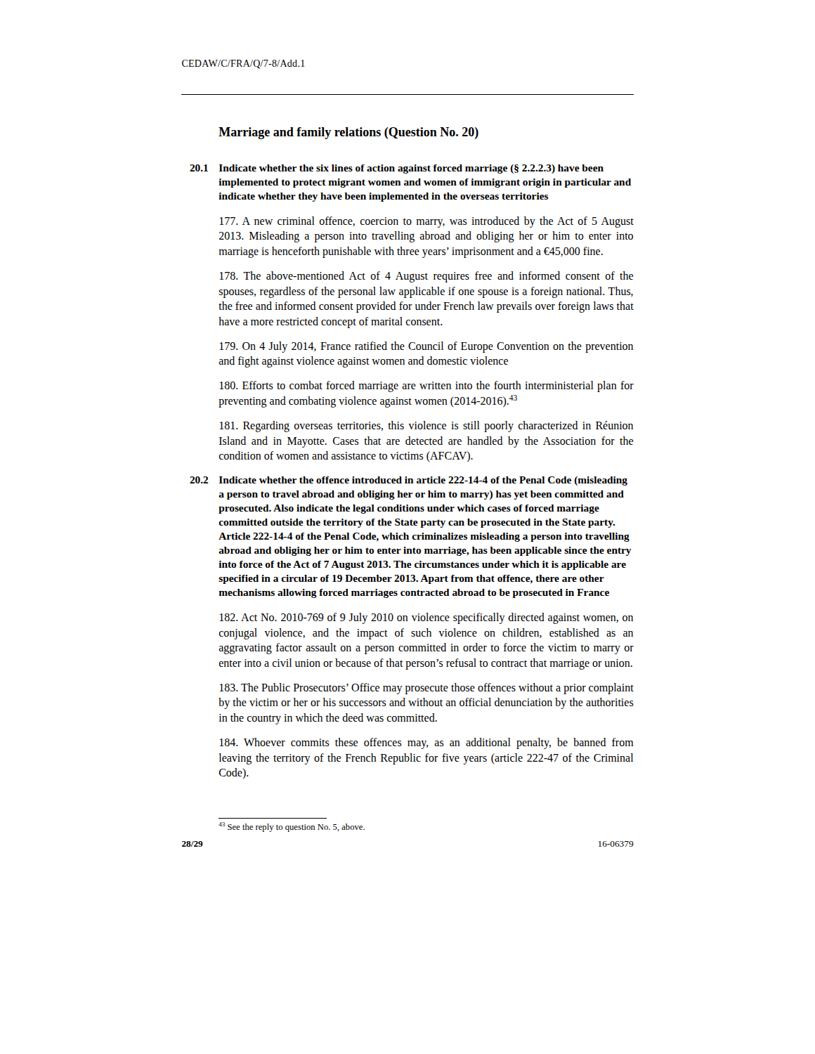CEDAW/C/FRA/Q/7-8/Add.1
Marriage and family relations (Question No. 20)
20.1
Indicate whether the six lines of action against forced marriage (§ 2.2.2.3) have been implemented to protect migrant women and women of immigrant origin in particular and indicate whether they have been implemented in the overseas territories
177. A new criminal offence, coercion to marry, was introduced by the Act of 5 August 2013. Misleading a person into travelling abroad and obliging her or him to enter into marriage is henceforth punishable with three years’ imprisonment and a €45,000 fine.
178. The above-mentioned Act of 4 August requires free and informed consent of the spouses, regardless of the personal law applicable if one spouse is a foreign national. Thus, the free and informed consent provided for under French law prevails over foreign laws that have a more restricted concept of marital consent.
179. On 4 July 2014, France ratified the Council of Europe Convention on the prevention and fight against violence against women and domestic violence
180. Efforts to combat forced marriage are written into the fourth interministerial plan for preventing and combating violence against women (2014-2016).43
181. Regarding overseas territories, this violence is still poorly characterized in Réunion Island and in Mayotte. Cases that are detected are handled by the Association for the condition of women and assistance to victims (AFCAV).
20.2
Indicate whether the offence introduced in article 222-14-4 of the Penal Code (misleading a person to travel abroad and obliging her or him to marry) has yet been committed and prosecuted. Also indicate the legal conditions under which cases of forced marriage committed outside the territory of the State party can be prosecuted in the State party. Article 222-14-4 of the Penal Code, which criminalizes misleading a person into travelling abroad and obliging her or him to enter into marriage, has been applicable since the entry into force of the Act of 7 August 2013. The circumstances under which it is applicable are specified in a circular of 19 December 2013. Apart from that offence, there are other mechanisms allowing forced marriages contracted abroad to be prosecuted in France
182. Act No. 2010-769 of 9 July 2010 on violence specifically directed against women, on conjugal violence, and the impact of such violence on children, established as an aggravating factor assault on a person committed in order to force the victim to marry or enter into a civil union or because of that person’s refusal to contract that marriage or union.
183. The Public Prosecutors’ Office may prosecute those offences without a prior complaint by the victim or her or his successors and without an official denunciation by the authorities in the country in which the deed was committed.
184. Whoever commits these offences may, as an additional penalty, be banned from leaving the territory of the French Republic for five years (article 222-47 of the Criminal Code).
43 See the reply to question No. 5, above.
28/29 16-06379